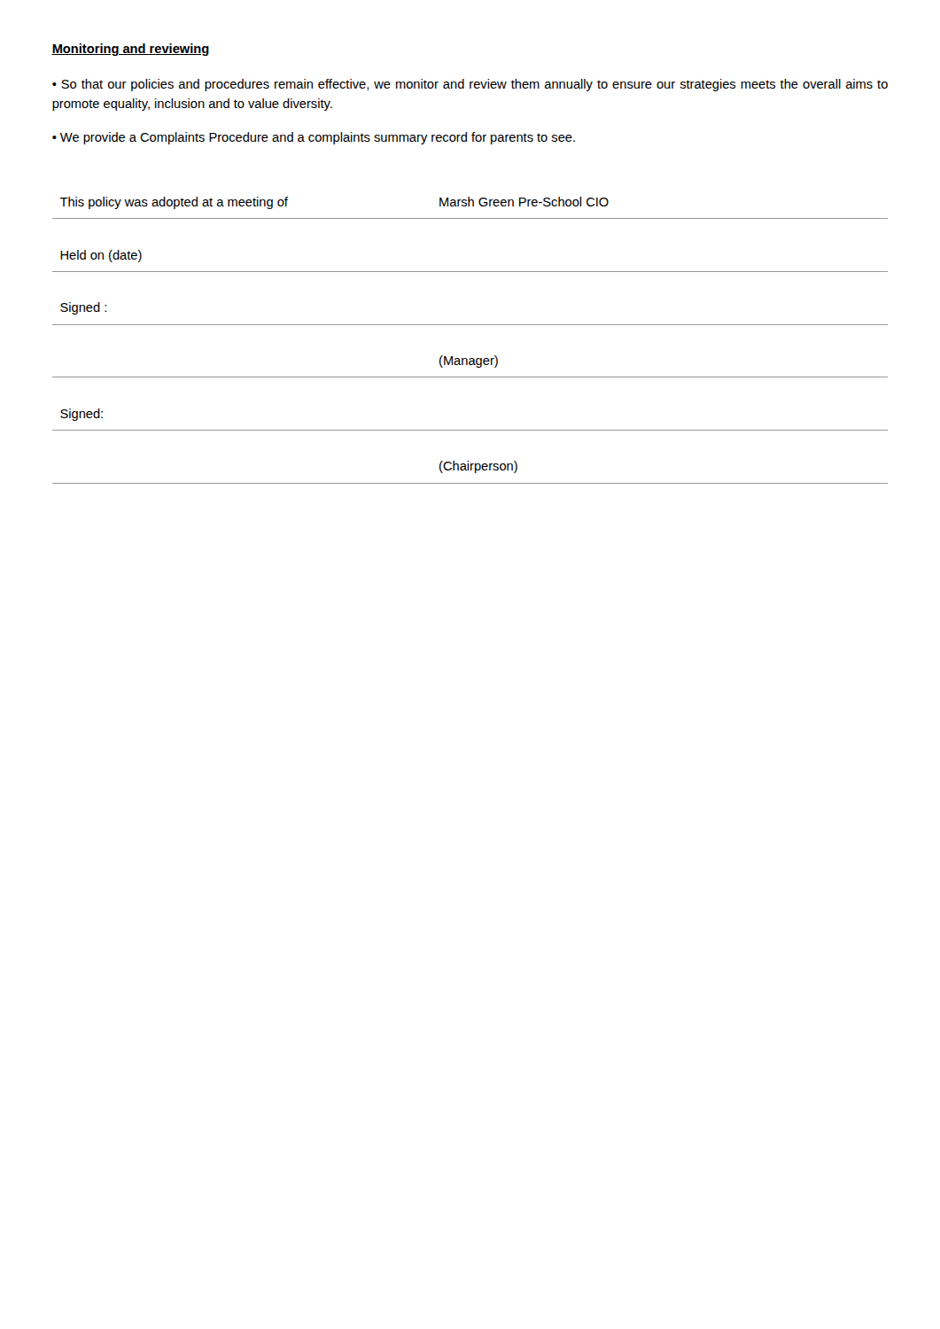Monitoring and reviewing
• So that our policies and procedures remain effective, we monitor and review them annually to ensure our strategies meets the overall aims to promote equality, inclusion and to value diversity.
• We provide a Complaints Procedure and a complaints summary record for parents to see.
| This policy was adopted at a meeting of | Marsh Green Pre-School CIO |
| Held on (date) | |
| Signed : | |
| | (Manager) |
| Signed: | |
| | (Chairperson) |